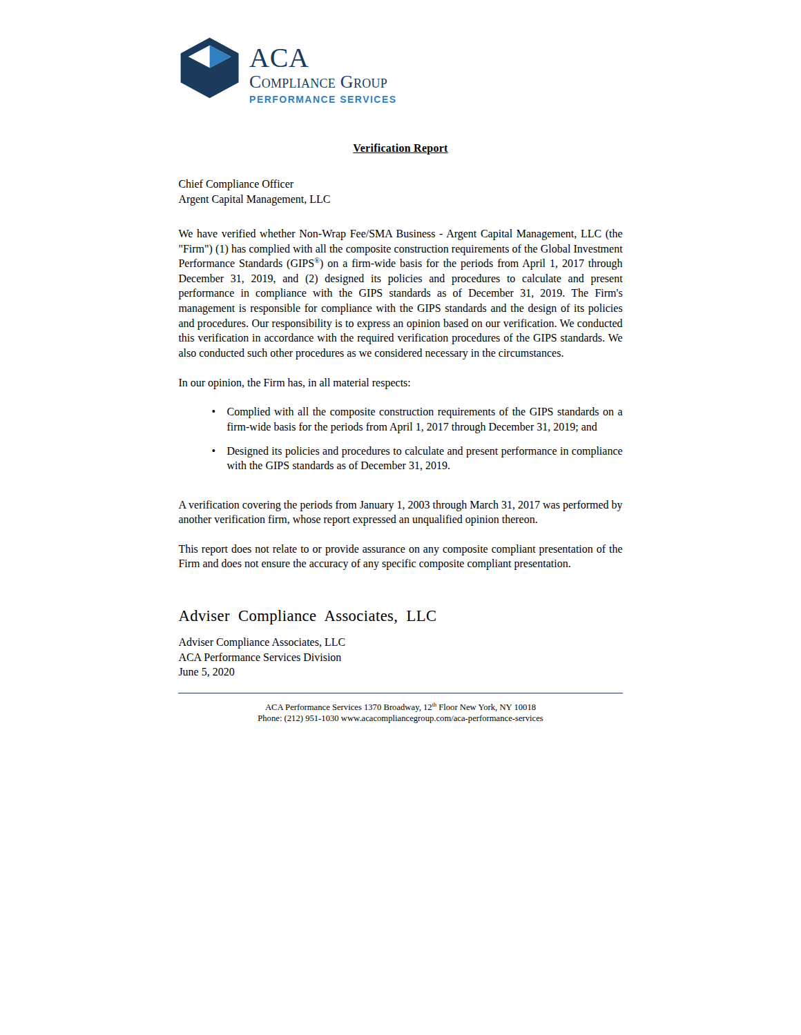ACA
Compliance Group
PERFORMANCE SERVICES
Verification Report
Chief Compliance Officer
Argent Capital Management, LLC
We have verified whether Non-Wrap Fee/SMA Business - Argent Capital Management, LLC (the "Firm") (1) has complied with all the composite construction requirements of the Global Investment Performance Standards (GIPS®) on a firm-wide basis for the periods from April 1, 2017 through December 31, 2019, and (2) designed its policies and procedures to calculate and present performance in compliance with the GIPS standards as of December 31, 2019. The Firm's management is responsible for compliance with the GIPS standards and the design of its policies and procedures. Our responsibility is to express an opinion based on our verification. We conducted this verification in accordance with the required verification procedures of the GIPS standards. We also conducted such other procedures as we considered necessary in the circumstances.
In our opinion, the Firm has, in all material respects:
Complied with all the composite construction requirements of the GIPS standards on a firm-wide basis for the periods from April 1, 2017 through December 31, 2019; and
Designed its policies and procedures to calculate and present performance in compliance with the GIPS standards as of December 31, 2019.
A verification covering the periods from January 1, 2003 through March 31, 2017 was performed by another verification firm, whose report expressed an unqualified opinion thereon.
This report does not relate to or provide assurance on any composite compliant presentation of the Firm and does not ensure the accuracy of any specific composite compliant presentation.
Adviser Compliance Associates, LLC
Adviser Compliance Associates, LLC
ACA Performance Services Division
June 5, 2020
ACA Performance Services 1370 Broadway, 12th Floor New York, NY 10018
Phone: (212) 951-1030 www.acacompliancegroup.com/aca-performance-services